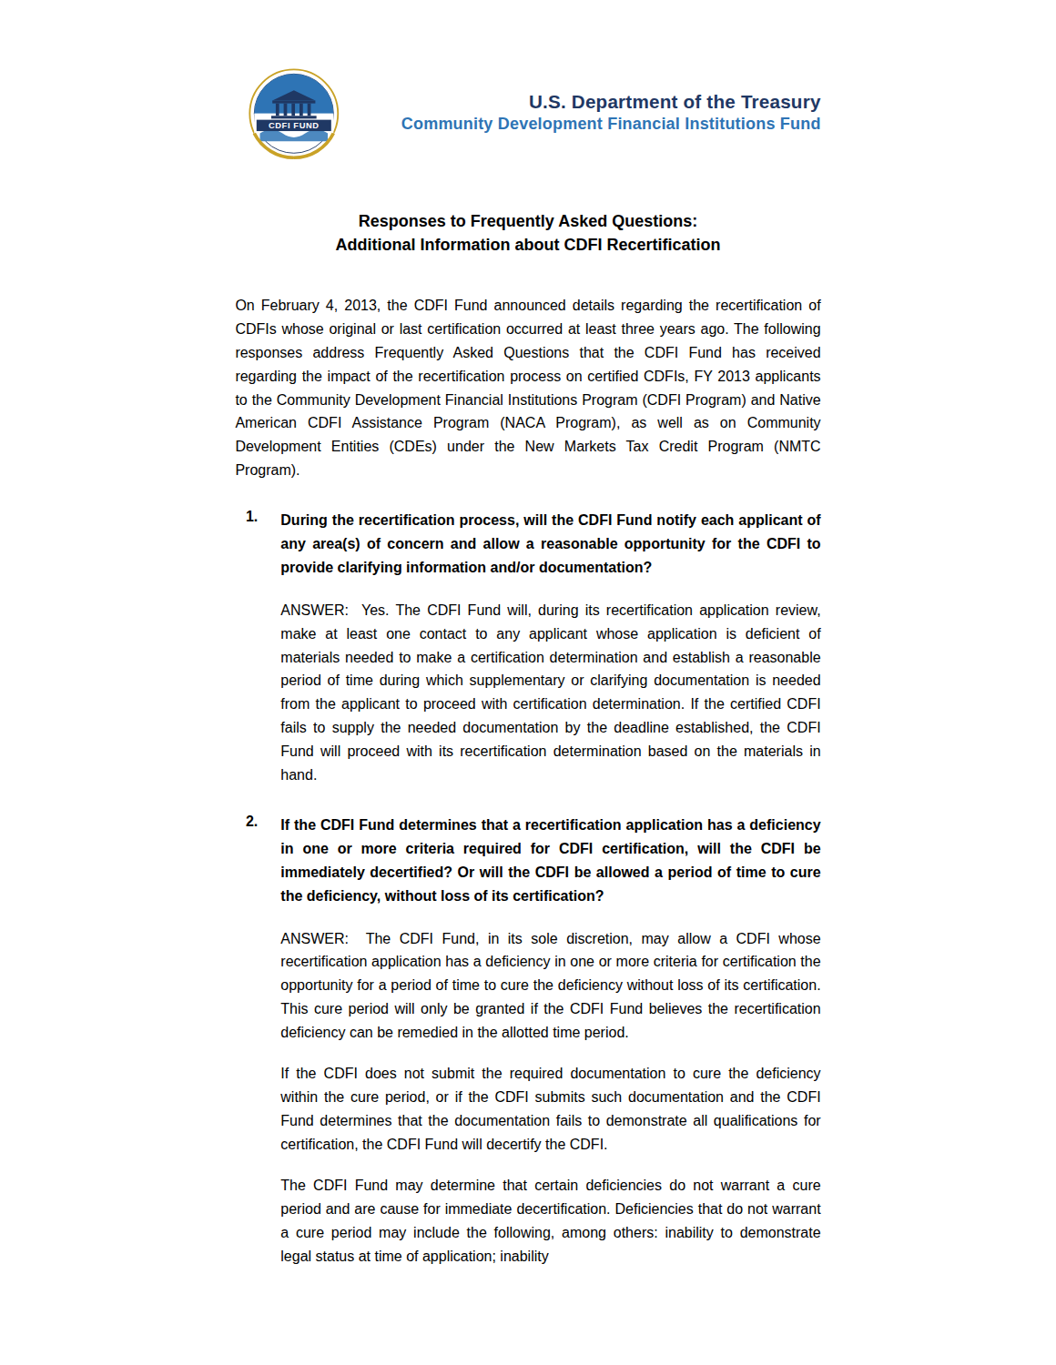CDFI FUND
U.S. Department of the Treasury
Community Development Financial Institutions Fund
Responses to Frequently Asked Questions:
Additional Information about CDFI Recertification
On February 4, 2013, the CDFI Fund announced details regarding the recertification of CDFIs whose original or last certification occurred at least three years ago. The following responses address Frequently Asked Questions that the CDFI Fund has received regarding the impact of the recertification process on certified CDFIs, FY 2013 applicants to the Community Development Financial Institutions Program (CDFI Program) and Native American CDFI Assistance Program (NACA Program), as well as on Community Development Entities (CDEs) under the New Markets Tax Credit Program (NMTC Program).
During the recertification process, will the CDFI Fund notify each applicant of any area(s) of concern and allow a reasonable opportunity for the CDFI to provide clarifying information and/or documentation?
ANSWER: Yes. The CDFI Fund will, during its recertification application review, make at least one contact to any applicant whose application is deficient of materials needed to make a certification determination and establish a reasonable period of time during which supplementary or clarifying documentation is needed from the applicant to proceed with certification determination. If the certified CDFI fails to supply the needed documentation by the deadline established, the CDFI Fund will proceed with its recertification determination based on the materials in hand.
If the CDFI Fund determines that a recertification application has a deficiency in one or more criteria required for CDFI certification, will the CDFI be immediately decertified? Or will the CDFI be allowed a period of time to cure the deficiency, without loss of its certification?
ANSWER: The CDFI Fund, in its sole discretion, may allow a CDFI whose recertification application has a deficiency in one or more criteria for certification the opportunity for a period of time to cure the deficiency without loss of its certification. This cure period will only be granted if the CDFI Fund believes the recertification deficiency can be remedied in the allotted time period.
If the CDFI does not submit the required documentation to cure the deficiency within the cure period, or if the CDFI submits such documentation and the CDFI Fund determines that the documentation fails to demonstrate all qualifications for certification, the CDFI Fund will decertify the CDFI.
The CDFI Fund may determine that certain deficiencies do not warrant a cure period and are cause for immediate decertification. Deficiencies that do not warrant a cure period may include the following, among others: inability to demonstrate legal status at time of application; inability